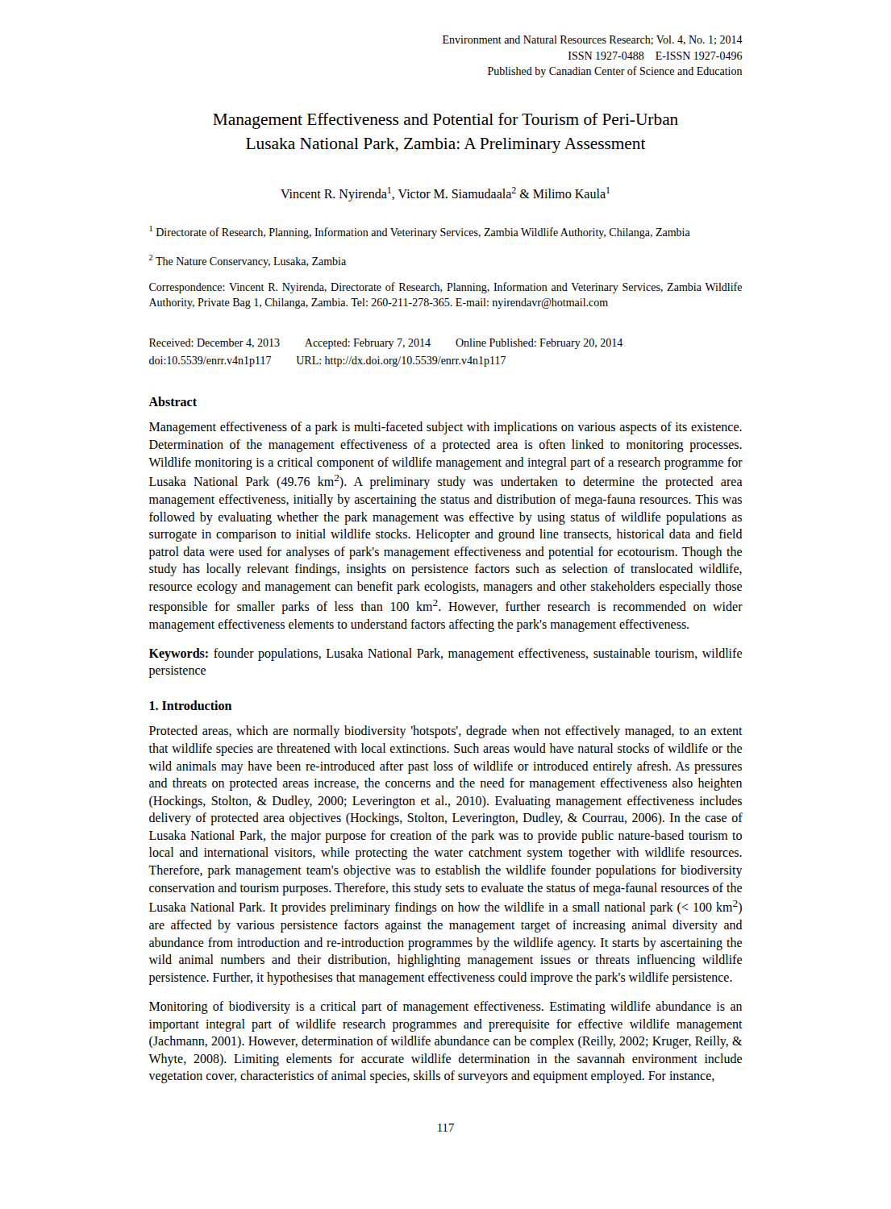Environment and Natural Resources Research; Vol. 4, No. 1; 2014
ISSN 1927-0488 E-ISSN 1927-0496
Published by Canadian Center of Science and Education
Management Effectiveness and Potential for Tourism of Peri-Urban
Lusaka National Park, Zambia: A Preliminary Assessment
Vincent R. Nyirenda1, Victor M. Siamudaala2 & Milimo Kaula1
1 Directorate of Research, Planning, Information and Veterinary Services, Zambia Wildlife Authority, Chilanga, Zambia
2 The Nature Conservancy, Lusaka, Zambia
Correspondence: Vincent R. Nyirenda, Directorate of Research, Planning, Information and Veterinary Services, Zambia Wildlife Authority, Private Bag 1, Chilanga, Zambia. Tel: 260-211-278-365. E-mail: nyirendavr@hotmail.com
Received: December 4, 2013 Accepted: February 7, 2014 Online Published: February 20, 2014
doi:10.5539/enrr.v4n1p117 URL: http://dx.doi.org/10.5539/enrr.v4n1p117
Abstract
Management effectiveness of a park is multi-faceted subject with implications on various aspects of its existence. Determination of the management effectiveness of a protected area is often linked to monitoring processes. Wildlife monitoring is a critical component of wildlife management and integral part of a research programme for Lusaka National Park (49.76 km2). A preliminary study was undertaken to determine the protected area management effectiveness, initially by ascertaining the status and distribution of mega-fauna resources. This was followed by evaluating whether the park management was effective by using status of wildlife populations as surrogate in comparison to initial wildlife stocks. Helicopter and ground line transects, historical data and field patrol data were used for analyses of park's management effectiveness and potential for ecotourism. Though the study has locally relevant findings, insights on persistence factors such as selection of translocated wildlife, resource ecology and management can benefit park ecologists, managers and other stakeholders especially those responsible for smaller parks of less than 100 km2. However, further research is recommended on wider management effectiveness elements to understand factors affecting the park's management effectiveness.
Keywords: founder populations, Lusaka National Park, management effectiveness, sustainable tourism, wildlife persistence
1. Introduction
Protected areas, which are normally biodiversity 'hotspots', degrade when not effectively managed, to an extent that wildlife species are threatened with local extinctions. Such areas would have natural stocks of wildlife or the wild animals may have been re-introduced after past loss of wildlife or introduced entirely afresh. As pressures and threats on protected areas increase, the concerns and the need for management effectiveness also heighten (Hockings, Stolton, & Dudley, 2000; Leverington et al., 2010). Evaluating management effectiveness includes delivery of protected area objectives (Hockings, Stolton, Leverington, Dudley, & Courrau, 2006). In the case of Lusaka National Park, the major purpose for creation of the park was to provide public nature-based tourism to local and international visitors, while protecting the water catchment system together with wildlife resources. Therefore, park management team's objective was to establish the wildlife founder populations for biodiversity conservation and tourism purposes. Therefore, this study sets to evaluate the status of mega-faunal resources of the Lusaka National Park. It provides preliminary findings on how the wildlife in a small national park (< 100 km2) are affected by various persistence factors against the management target of increasing animal diversity and abundance from introduction and re-introduction programmes by the wildlife agency. It starts by ascertaining the wild animal numbers and their distribution, highlighting management issues or threats influencing wildlife persistence. Further, it hypothesises that management effectiveness could improve the park's wildlife persistence.
Monitoring of biodiversity is a critical part of management effectiveness. Estimating wildlife abundance is an important integral part of wildlife research programmes and prerequisite for effective wildlife management (Jachmann, 2001). However, determination of wildlife abundance can be complex (Reilly, 2002; Kruger, Reilly, & Whyte, 2008). Limiting elements for accurate wildlife determination in the savannah environment include vegetation cover, characteristics of animal species, skills of surveyors and equipment employed. For instance,
117